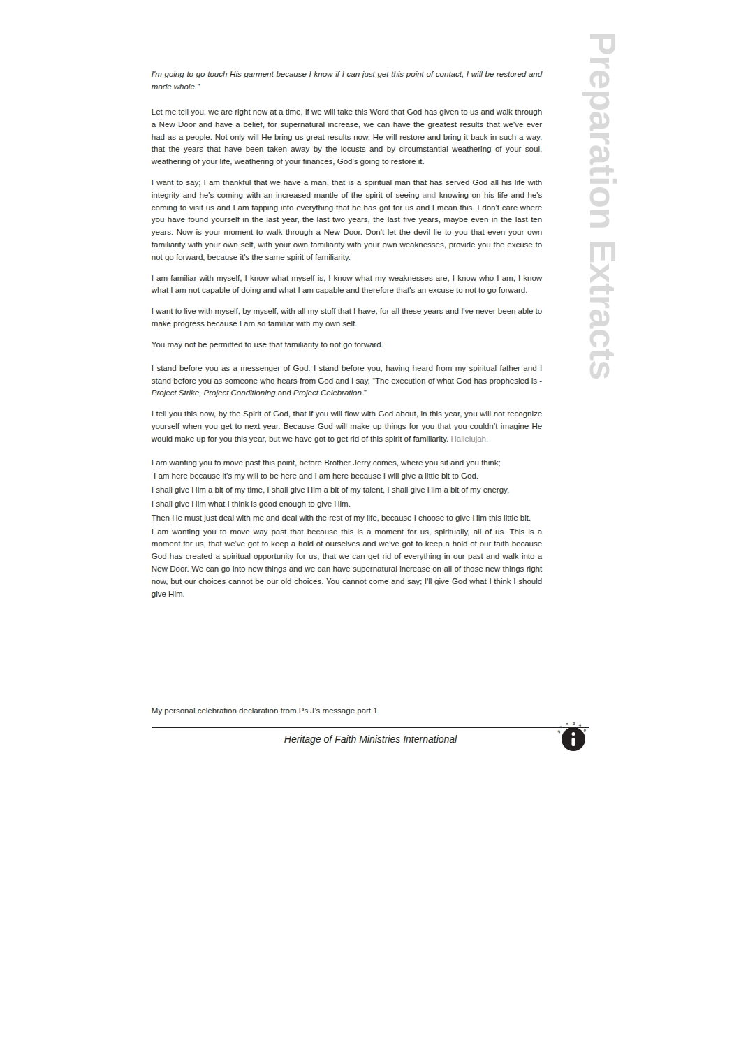Preparation Extracts
I'm going to go touch His garment because I know if I can just get this point of contact, I will be restored and made whole.”
Let me tell you, we are right now at a time, if we will take this Word that God has given to us and walk through a New Door and have a belief, for supernatural increase, we can have the greatest results that we've ever had as a people. Not only will He bring us great results now, He will restore and bring it back in such a way, that the years that have been taken away by the locusts and by circumstantial weathering of your soul, weathering of your life, weathering of your finances, God's going to restore it.
I want to say; I am thankful that we have a man, that is a spiritual man that has served God all his life with integrity and he's coming with an increased mantle of the spirit of seeing and knowing on his life and he's coming to visit us and I am tapping into everything that he has got for us and I mean this. I don't care where you have found yourself in the last year, the last two years, the last five years, maybe even in the last ten years. Now is your moment to walk through a New Door. Don't let the devil lie to you that even your own familiarity with your own self, with your own familiarity with your own weaknesses, provide you the excuse to not go forward, because it's the same spirit of familiarity.
I am familiar with myself, I know what myself is, I know what my weaknesses are, I know who I am, I know what I am not capable of doing and what I am capable and therefore that's an excuse to not to go forward.
I want to live with myself, by myself, with all my stuff that I have, for all these years and I've never been able to make progress because I am so familiar with my own self.
You may not be permitted to use that familiarity to not go forward.
I stand before you as a messenger of God. I stand before you, having heard from my spiritual father and I stand before you as someone who hears from God and I say, “The execution of what God has prophesied is - Project Strike, Project Conditioning and Project Celebration.”
I tell you this now, by the Spirit of God, that if you will flow with God about, in this year, you will not recognize yourself when you get to next year. Because God will make up things for you that you couldn’t imagine He would make up for you this year, but we have got to get rid of this spirit of familiarity. Hallelujah.
I am wanting you to move past this point, before Brother Jerry comes, where you sit and you think;
I am here because it's my will to be here and I am here because I will give a little bit to God.
I shall give Him a bit of my time, I shall give Him a bit of my talent, I shall give Him a bit of my energy,
I shall give Him what I think is good enough to give Him.
Then He must just deal with me and deal with the rest of my life, because I choose to give Him this little bit.
I am wanting you to move way past that because this is a moment for us, spiritually, all of us. This is a moment for us, that we’ve got to keep a hold of ourselves and we’ve got to keep a hold of our faith because God has created a spiritual opportunity for us, that we can get rid of everything in our past and walk into a New Door. We can go into new things and we can have supernatural increase on all of those new things right now, but our choices cannot be our old choices. You cannot come and say; I'll give God what I think I should give Him.
My personal celebration declaration from Ps J’s message part 1
Heritage of Faith Ministries International
P r o p h e